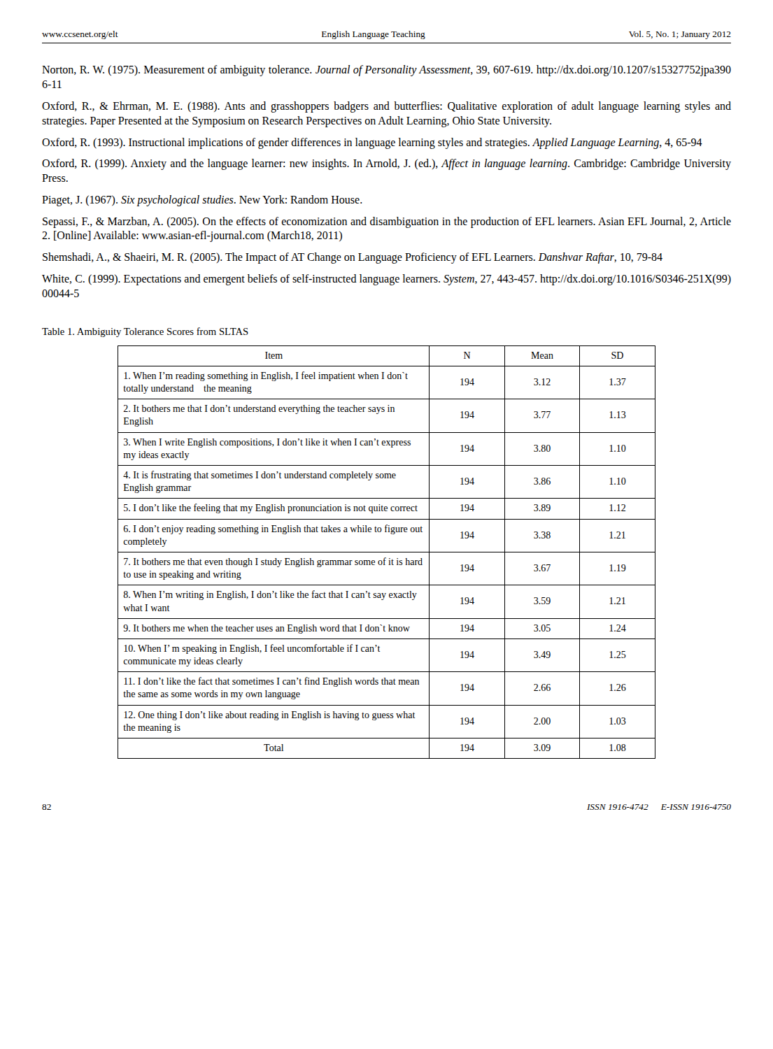www.ccsenet.org/elt
English Language Teaching
Vol. 5, No. 1; January 2012
Norton, R. W. (1975). Measurement of ambiguity tolerance. Journal of Personality Assessment, 39, 607-619. http://dx.doi.org/10.1207/s15327752jpa3906-11
Oxford, R., & Ehrman, M. E. (1988). Ants and grasshoppers badgers and butterflies: Qualitative exploration of adult language learning styles and strategies. Paper Presented at the Symposium on Research Perspectives on Adult Learning, Ohio State University.
Oxford, R. (1993). Instructional implications of gender differences in language learning styles and strategies. Applied Language Learning, 4, 65-94
Oxford, R. (1999). Anxiety and the language learner: new insights. In Arnold, J. (ed.), Affect in language learning. Cambridge: Cambridge University Press.
Piaget, J. (1967). Six psychological studies. New York: Random House.
Sepassi, F., & Marzban, A. (2005). On the effects of economization and disambiguation in the production of EFL learners. Asian EFL Journal, 2, Article 2. [Online] Available: www.asian-efl-journal.com (March18, 2011)
Shemshadi, A., & Shaeiri, M. R. (2005). The Impact of AT Change on Language Proficiency of EFL Learners. Danshvar Raftar, 10, 79-84
White, C. (1999). Expectations and emergent beliefs of self-instructed language learners. System, 27, 443-457. http://dx.doi.org/10.1016/S0346-251X(99)00044-5
Table 1. Ambiguity Tolerance Scores from SLTAS
| Item | N | Mean | SD |
| --- | --- | --- | --- |
| 1. When I’m reading something in English, I feel impatient when I don`t totally understand the meaning | 194 | 3.12 | 1.37 |
| 2. It bothers me that I don’t understand everything the teacher says in English | 194 | 3.77 | 1.13 |
| 3. When I write English compositions, I don’t like it when I can’t express my ideas exactly | 194 | 3.80 | 1.10 |
| 4. It is frustrating that sometimes I don’t understand completely some English grammar | 194 | 3.86 | 1.10 |
| 5. I don’t like the feeling that my English pronunciation is not quite correct | 194 | 3.89 | 1.12 |
| 6. I don’t enjoy reading something in English that takes a while to figure out completely | 194 | 3.38 | 1.21 |
| 7. It bothers me that even though I study English grammar some of it is hard to use in speaking and writing | 194 | 3.67 | 1.19 |
| 8. When I’m writing in English, I don’t like the fact that I can’t say exactly what I want | 194 | 3.59 | 1.21 |
| 9. It bothers me when the teacher uses an English word that I don`t know | 194 | 3.05 | 1.24 |
| 10. When I’ m speaking in English, I feel uncomfortable if I can’t communicate my ideas clearly | 194 | 3.49 | 1.25 |
| 11. I don’t like the fact that sometimes I can’t find English words that mean the same as some words in my own language | 194 | 2.66 | 1.26 |
| 12. One thing I don’t like about reading in English is having to guess what the meaning is | 194 | 2.00 | 1.03 |
| Total | 194 | 3.09 | 1.08 |
82
ISSN 1916-4742 E-ISSN 1916-4750